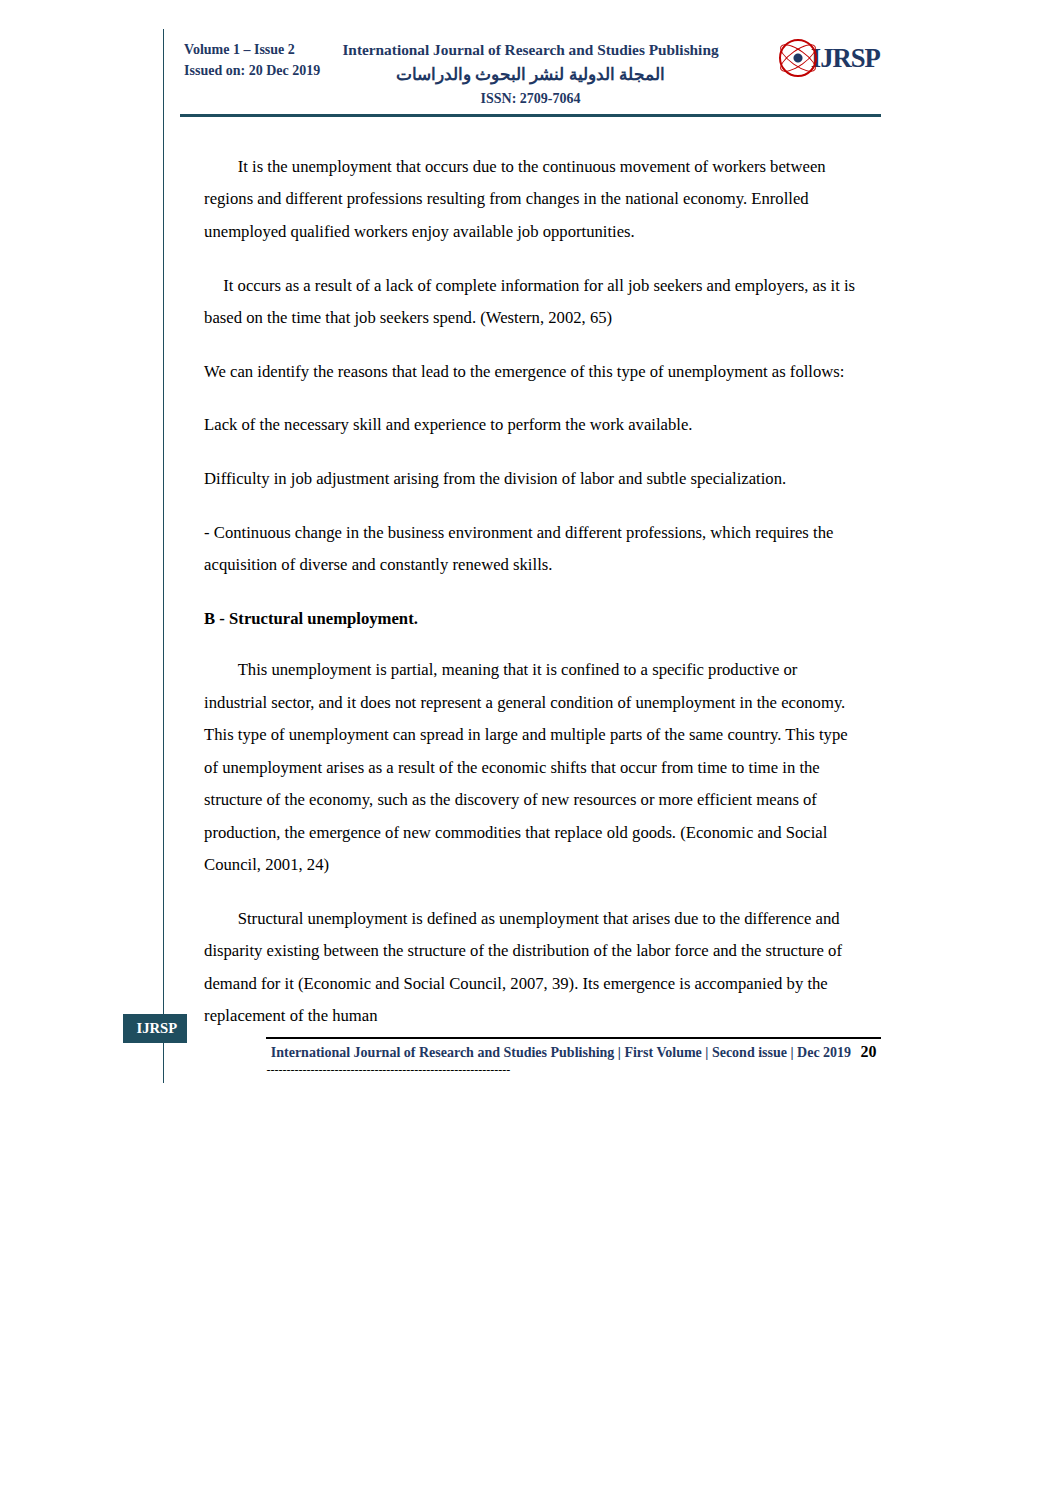| Volume 1 – Issue 2 Issued on: 20 Dec 2019 | International Journal of Research and Studies Publishing المجلة الدولية لنشر البحوث والدراسات ISSN: 2709-7064 | IJRSP |
It is the unemployment that occurs due to the continuous movement of workers between regions and different professions resulting from changes in the national economy. Enrolled unemployed qualified workers enjoy available job opportunities.
It occurs as a result of a lack of complete information for all job seekers and employers, as it is based on the time that job seekers spend. (Western, 2002, 65)
We can identify the reasons that lead to the emergence of this type of unemployment as follows:
Lack of the necessary skill and experience to perform the work available.
Difficulty in job adjustment arising from the division of labor and subtle specialization.
- Continuous change in the business environment and different professions, which requires the acquisition of diverse and constantly renewed skills.
B - Structural unemployment.
This unemployment is partial, meaning that it is confined to a specific productive or industrial sector, and it does not represent a general condition of unemployment in the economy. This type of unemployment can spread in large and multiple parts of the same country. This type of unemployment arises as a result of the economic shifts that occur from time to time in the structure of the economy, such as the discovery of new resources or more efficient means of production, the emergence of new commodities that replace old goods. (Economic and Social Council, 2001, 24)
Structural unemployment is defined as unemployment that arises due to the difference and disparity existing between the structure of the distribution of the labor force and the structure of demand for it (Economic and Social Council, 2007, 39). Its emergence is accompanied by the replacement of the human
IJRSP
International Journal of Research and Studies Publishing | First Volume | Second issue | Dec 2019 20
-------------------------------------------------------------